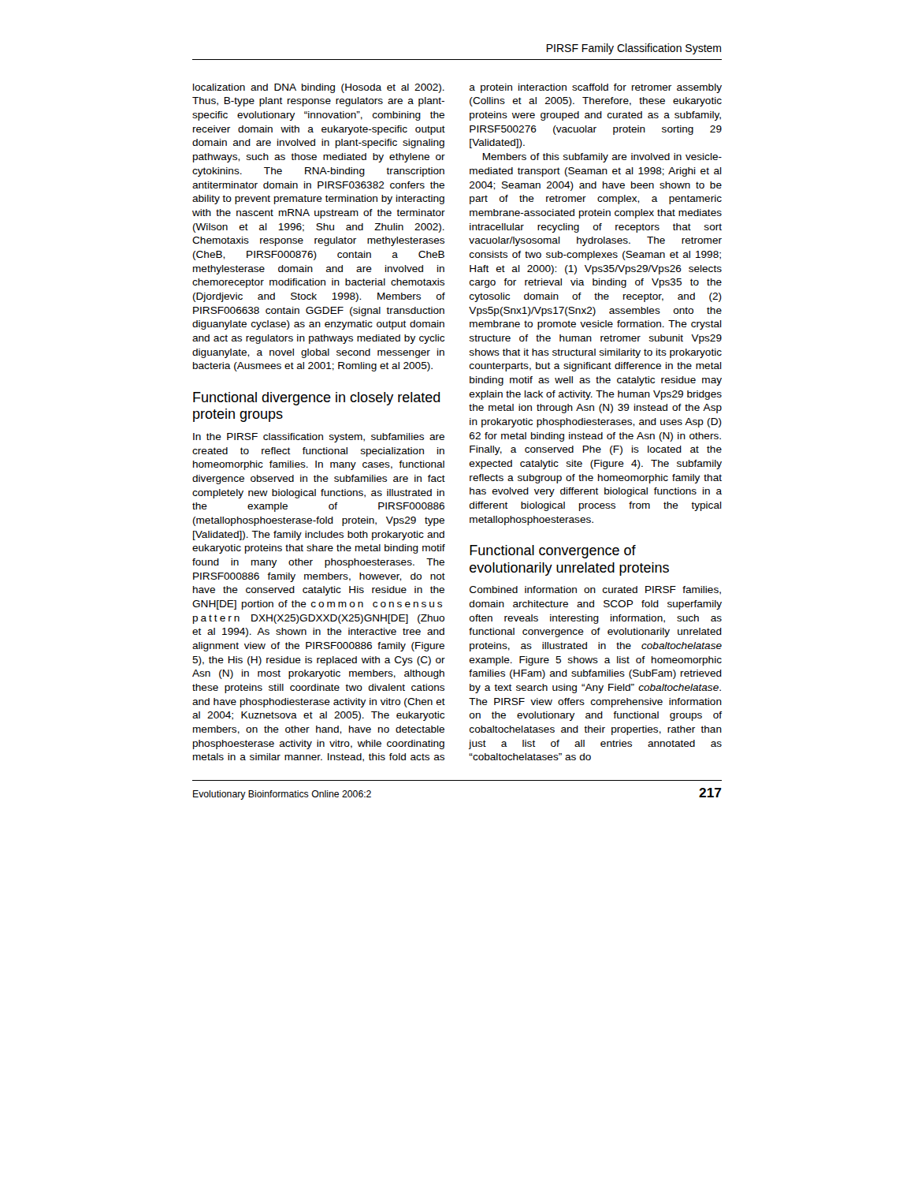PIRSF Family Classification System
localization and DNA binding (Hosoda et al 2002). Thus, B-type plant response regulators are a plant-specific evolutionary “innovation”, combining the receiver domain with a eukaryote-specific output domain and are involved in plant-specific signaling pathways, such as those mediated by ethylene or cytokinins. The RNA-binding transcription antiterminator domain in PIRSF036382 confers the ability to prevent premature termination by interacting with the nascent mRNA upstream of the terminator (Wilson et al 1996; Shu and Zhulin 2002). Chemotaxis response regulator methylesterases (CheB, PIRSF000876) contain a CheB methylesterase domain and are involved in chemoreceptor modification in bacterial chemotaxis (Djordjevic and Stock 1998). Members of PIRSF006638 contain GGDEF (signal transduction diguanylate cyclase) as an enzymatic output domain and act as regulators in pathways mediated by cyclic diguanylate, a novel global second messenger in bacteria (Ausmees et al 2001; Romling et al 2005).
Functional divergence in closely related protein groups
In the PIRSF classification system, subfamilies are created to reflect functional specialization in homeomorphic families. In many cases, functional divergence observed in the subfamilies are in fact completely new biological functions, as illustrated in the example of PIRSF000886 (metallophosphoesterase-fold protein, Vps29 type [Validated]). The family includes both prokaryotic and eukaryotic proteins that share the metal binding motif found in many other phosphoesterases. The PIRSF000886 family members, however, do not have the conserved catalytic His residue in the GNH[DE] portion of the common consensus pattern DXH(X25)GDXXD(X25)GNH[DE] (Zhuo et al 1994). As shown in the interactive tree and alignment view of the PIRSF000886 family (Figure 5), the His (H) residue is replaced with a Cys (C) or Asn (N) in most prokaryotic members, although these proteins still coordinate two divalent cations and have phosphodiesterase activity in vitro (Chen et al 2004; Kuznetsova et al 2005). The eukaryotic members, on the other hand, have no detectable phosphoesterase activity in vitro, while coordinating metals in a similar manner. Instead, this fold acts as a protein interaction scaffold for retromer assembly (Collins et al 2005). Therefore, these eukaryotic proteins were grouped and curated as a subfamily, PIRSF500276 (vacuolar protein sorting 29 [Validated]).
Members of this subfamily are involved in vesicle-mediated transport (Seaman et al 1998; Arighi et al 2004; Seaman 2004) and have been shown to be part of the retromer complex, a pentameric membrane-associated protein complex that mediates intracellular recycling of receptors that sort vacuolar/lysosomal hydrolases. The retromer consists of two sub-complexes (Seaman et al 1998; Haft et al 2000): (1) Vps35/Vps29/Vps26 selects cargo for retrieval via binding of Vps35 to the cytosolic domain of the receptor, and (2) Vps5p(Snx1)/Vps17(Snx2) assembles onto the membrane to promote vesicle formation. The crystal structure of the human retromer subunit Vps29 shows that it has structural similarity to its prokaryotic counterparts, but a significant difference in the metal binding motif as well as the catalytic residue may explain the lack of activity. The human Vps29 bridges the metal ion through Asn (N) 39 instead of the Asp in prokaryotic phosphodiesterases, and uses Asp (D) 62 for metal binding instead of the Asn (N) in others. Finally, a conserved Phe (F) is located at the expected catalytic site (Figure 4). The subfamily reflects a subgroup of the homeomorphic family that has evolved very different biological functions in a different biological process from the typical metallophosphoesterases.
Functional convergence of evolutionarily unrelated proteins
Combined information on curated PIRSF families, domain architecture and SCOP fold superfamily often reveals interesting information, such as functional convergence of evolutionarily unrelated proteins, as illustrated in the cobaltochelatase example. Figure 5 shows a list of homeomorphic families (HFam) and subfamilies (SubFam) retrieved by a text search using “Any Field” cobaltochelatase. The PIRSF view offers comprehensive information on the evolutionary and functional groups of cobaltochelatases and their properties, rather than just a list of all entries annotated as “cobaltochelatases” as do
Evolutionary Bioinformatics Online 2006:2 217